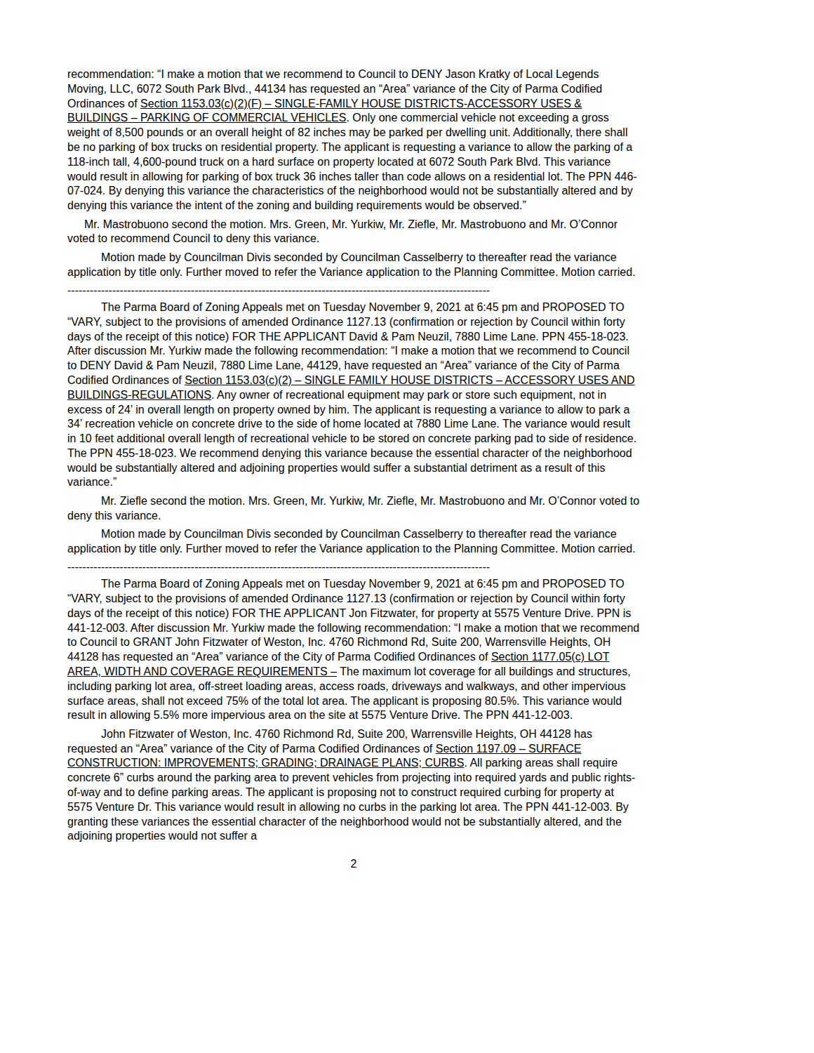recommendation: “I make a motion that we recommend to Council to DENY Jason Kratky of Local Legends Moving, LLC, 6072 South Park Blvd., 44134 has requested an “Area” variance of the City of Parma Codified Ordinances of Section 1153.03(c)(2)(F) – SINGLE-FAMILY HOUSE DISTRICTS-ACCESSORY USES & BUILDINGS – PARKING OF COMMERCIAL VEHICLES. Only one commercial vehicle not exceeding a gross weight of 8,500 pounds or an overall height of 82 inches may be parked per dwelling unit. Additionally, there shall be no parking of box trucks on residential property. The applicant is requesting a variance to allow the parking of a 118-inch tall, 4,600-pound truck on a hard surface on property located at 6072 South Park Blvd. This variance would result in allowing for parking of box truck 36 inches taller than code allows on a residential lot. The PPN 446-07-024. By denying this variance the characteristics of the neighborhood would not be substantially altered and by denying this variance the intent of the zoning and building requirements would be observed.”
Mr. Mastrobuono second the motion. Mrs. Green, Mr. Yurkiw, Mr. Ziefle, Mr. Mastrobuono and Mr. O’Connor voted to recommend Council to deny this variance.
Motion made by Councilman Divis seconded by Councilman Casselberry to thereafter read the variance application by title only. Further moved to refer the Variance application to the Planning Committee. Motion carried.
-----------------------------------------------------------------------------------------------------------------
The Parma Board of Zoning Appeals met on Tuesday November 9, 2021 at 6:45 pm and PROPOSED TO “VARY, subject to the provisions of amended Ordinance 1127.13 (confirmation or rejection by Council within forty days of the receipt of this notice) FOR THE APPLICANT David & Pam Neuzil, 7880 Lime Lane. PPN 455-18-023. After discussion Mr. Yurkiw made the following recommendation: “I make a motion that we recommend to Council to DENY David & Pam Neuzil, 7880 Lime Lane, 44129, have requested an “Area” variance of the City of Parma Codified Ordinances of Section 1153.03(c)(2) – SINGLE FAMILY HOUSE DISTRICTS – ACCESSORY USES AND BUILDINGS-REGULATIONS. Any owner of recreational equipment may park or store such equipment, not in excess of 24’ in overall length on property owned by him. The applicant is requesting a variance to allow to park a 34’ recreation vehicle on concrete drive to the side of home located at 7880 Lime Lane. The variance would result in 10 feet additional overall length of recreational vehicle to be stored on concrete parking pad to side of residence. The PPN 455-18-023. We recommend denying this variance because the essential character of the neighborhood would be substantially altered and adjoining properties would suffer a substantial detriment as a result of this variance.”
Mr. Ziefle second the motion. Mrs. Green, Mr. Yurkiw, Mr. Ziefle, Mr. Mastrobuono and Mr. O’Connor voted to deny this variance.
Motion made by Councilman Divis seconded by Councilman Casselberry to thereafter read the variance application by title only. Further moved to refer the Variance application to the Planning Committee. Motion carried.
-----------------------------------------------------------------------------------------------------------------
The Parma Board of Zoning Appeals met on Tuesday November 9, 2021 at 6:45 pm and PROPOSED TO “VARY, subject to the provisions of amended Ordinance 1127.13 (confirmation or rejection by Council within forty days of the receipt of this notice) FOR THE APPLICANT Jon Fitzwater, for property at 5575 Venture Drive. PPN is 441-12-003. After discussion Mr. Yurkiw made the following recommendation: “I make a motion that we recommend to Council to GRANT John Fitzwater of Weston, Inc. 4760 Richmond Rd, Suite 200, Warrensville Heights, OH 44128 has requested an “Area” variance of the City of Parma Codified Ordinances of Section 1177.05(c) LOT AREA, WIDTH AND COVERAGE REQUIREMENTS – The maximum lot coverage for all buildings and structures, including parking lot area, off-street loading areas, access roads, driveways and walkways, and other impervious surface areas, shall not exceed 75% of the total lot area. The applicant is proposing 80.5%. This variance would result in allowing 5.5% more impervious area on the site at 5575 Venture Drive. The PPN 441-12-003.
John Fitzwater of Weston, Inc. 4760 Richmond Rd, Suite 200, Warrensville Heights, OH 44128 has requested an “Area” variance of the City of Parma Codified Ordinances of Section 1197.09 – SURFACE CONSTRUCTION: IMPROVEMENTS; GRADING; DRAINAGE PLANS; CURBS. All parking areas shall require concrete 6” curbs around the parking area to prevent vehicles from projecting into required yards and public rights-of-way and to define parking areas. The applicant is proposing not to construct required curbing for property at 5575 Venture Dr. This variance would result in allowing no curbs in the parking lot area. The PPN 441-12-003. By granting these variances the essential character of the neighborhood would not be substantially altered, and the adjoining properties would not suffer a
2